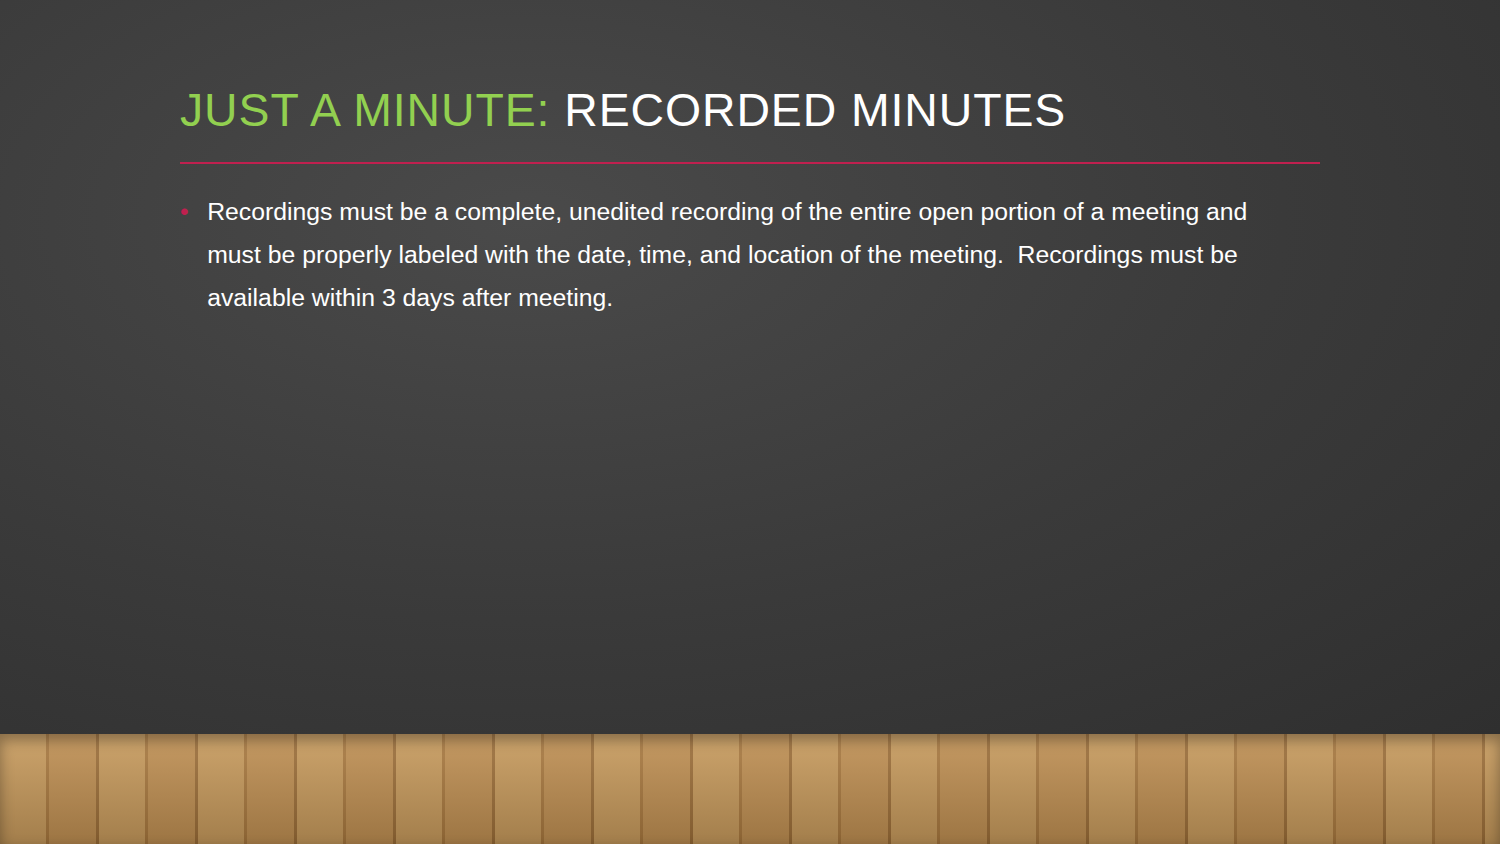Just a Minute: Recorded Minutes
Recordings must be a complete, unedited recording of the entire open portion of a meeting and must be properly labeled with the date, time, and location of the meeting. Recordings must be available within 3 days after meeting.